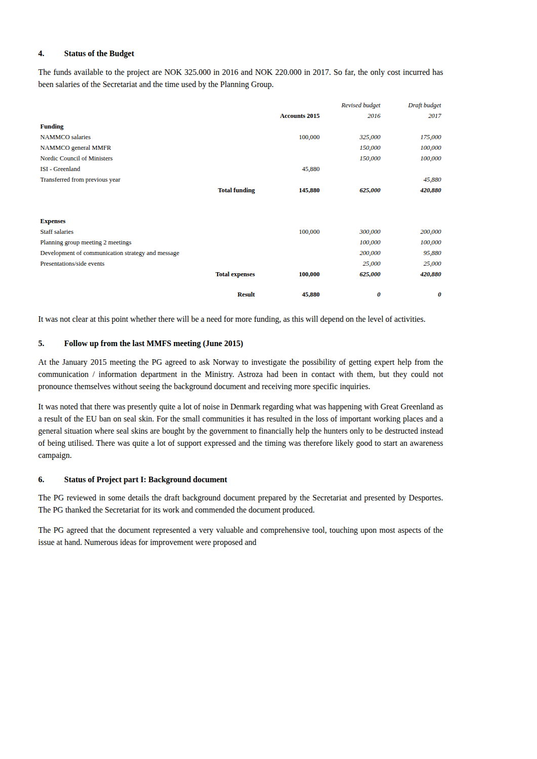4. Status of the Budget
The funds available to the project are NOK 325.000 in 2016 and NOK 220.000 in 2017. So far, the only cost incurred has been salaries of the Secretariat and the time used by the Planning Group.
| | | | Revised budget | Draft budget |
| | | Accounts 2015 | 2016 | 2017 |
| Funding | | | | |
| NAMMCO salaries | | 100,000 | 325,000 | 175,000 |
| NAMMCO general MMFR | | | 150,000 | 100,000 |
| Nordic Council of Ministers | | | 150,000 | 100,000 |
| ISI - Greenland | | 45,880 | | |
| Transferred from previous year | | | | 45,880 |
| | Total funding | 145,880 | 625,000 | 420,880 |
| Expenses | | | | |
| Staff salaries | | 100,000 | 300,000 | 200,000 |
| Planning group meeting 2 meetings | | | 100,000 | 100,000 |
| Development of communication strategy and message | | | 200,000 | 95,880 |
| Presentations/side events | | | 25,000 | 25,000 |
| | Total expenses | 100,000 | 625,000 | 420,880 |
| | Result | 45,880 | 0 | 0 |
It was not clear at this point whether there will be a need for more funding, as this will depend on the level of activities.
5. Follow up from the last MMFS meeting (June 2015)
At the January 2015 meeting the PG agreed to ask Norway to investigate the possibility of getting expert help from the communication / information department in the Ministry. Astroza had been in contact with them, but they could not pronounce themselves without seeing the background document and receiving more specific inquiries.
It was noted that there was presently quite a lot of noise in Denmark regarding what was happening with Great Greenland as a result of the EU ban on seal skin. For the small communities it has resulted in the loss of important working places and a general situation where seal skins are bought by the government to financially help the hunters only to be destructed instead of being utilised. There was quite a lot of support expressed and the timing was therefore likely good to start an awareness campaign.
6. Status of Project part I: Background document
The PG reviewed in some details the draft background document prepared by the Secretariat and presented by Desportes. The PG thanked the Secretariat for its work and commended the document produced.
The PG agreed that the document represented a very valuable and comprehensive tool, touching upon most aspects of the issue at hand. Numerous ideas for improvement were proposed and